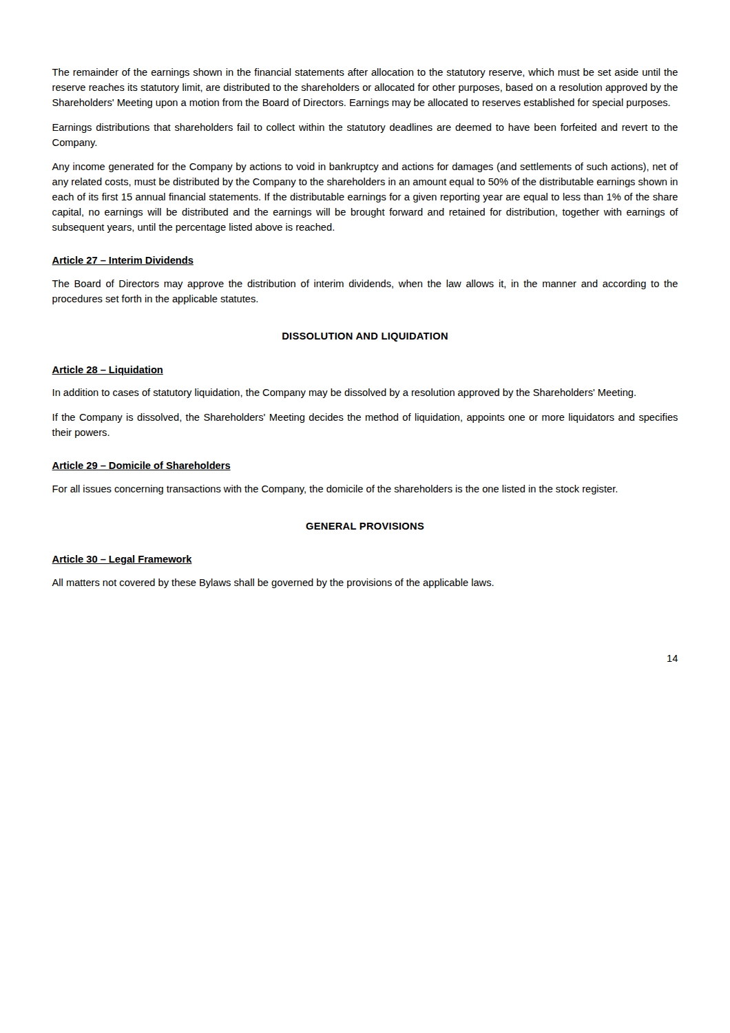The remainder of the earnings shown in the financial statements after allocation to the statutory reserve, which must be set aside until the reserve reaches its statutory limit, are distributed to the shareholders or allocated for other purposes, based on a resolution approved by the Shareholders' Meeting upon a motion from the Board of Directors. Earnings may be allocated to reserves established for special purposes.
Earnings distributions that shareholders fail to collect within the statutory deadlines are deemed to have been forfeited and revert to the Company.
Any income generated for the Company by actions to void in bankruptcy and actions for damages (and settlements of such actions), net of any related costs, must be distributed by the Company to the shareholders in an amount equal to 50% of the distributable earnings shown in each of its first 15 annual financial statements. If the distributable earnings for a given reporting year are equal to less than 1% of the share capital, no earnings will be distributed and the earnings will be brought forward and retained for distribution, together with earnings of subsequent years, until the percentage listed above is reached.
Article 27 – Interim Dividends
The Board of Directors may approve the distribution of interim dividends, when the law allows it, in the manner and according to the procedures set forth in the applicable statutes.
DISSOLUTION AND LIQUIDATION
Article 28 – Liquidation
In addition to cases of statutory liquidation, the Company may be dissolved by a resolution approved by the Shareholders' Meeting.
If the Company is dissolved, the Shareholders' Meeting decides the method of liquidation, appoints one or more liquidators and specifies their powers.
Article 29 – Domicile of Shareholders
For all issues concerning transactions with the Company, the domicile of the shareholders is the one listed in the stock register.
GENERAL PROVISIONS
Article 30 – Legal Framework
All matters not covered by these Bylaws shall be governed by the provisions of the applicable laws.
14